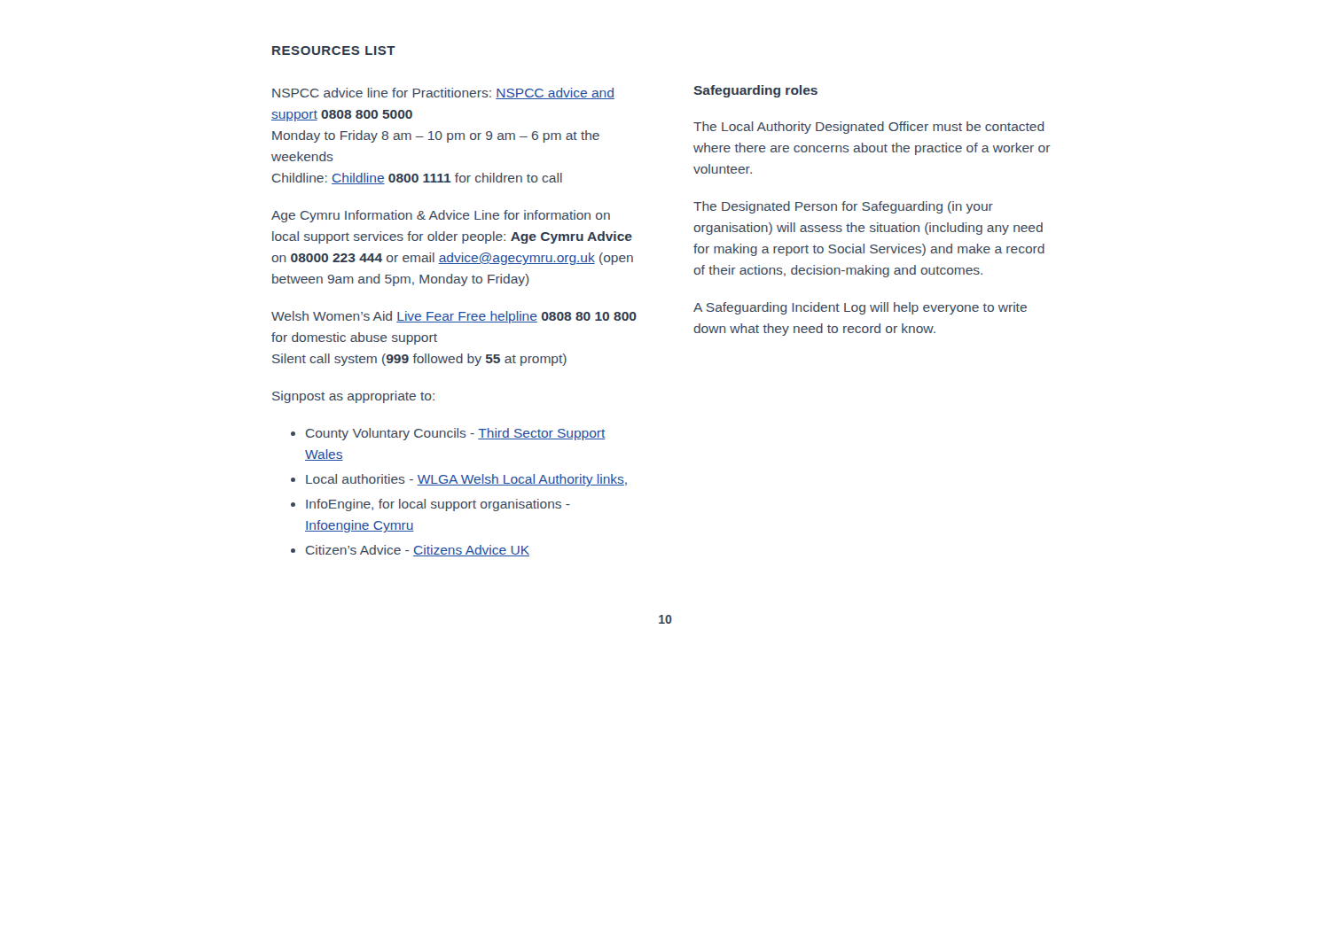Resources List
NSPCC advice line for Practitioners: NSPCC advice and support 0808 800 5000
Monday to Friday 8 am – 10 pm or 9 am – 6 pm at the weekends
Childline: Childline 0800 1111 for children to call
Age Cymru Information & Advice Line for information on local support services for older people: Age Cymru Advice on 08000 223 444 or email advice@agecymru.org.uk (open between 9am and 5pm, Monday to Friday)
Welsh Women’s Aid Live Fear Free helpline 0808 80 10 800 for domestic abuse support
Silent call system (999 followed by 55 at prompt)
Signpost as appropriate to:
County Voluntary Councils - Third Sector Support Wales
Local authorities - WLGA Welsh Local Authority links,
InfoEngine, for local support organisations - Infoengine Cymru
Citizen’s Advice - Citizens Advice UK
Safeguarding roles
The Local Authority Designated Officer must be contacted where there are concerns about the practice of a worker or volunteer.
The Designated Person for Safeguarding (in your organisation) will assess the situation (including any need for making a report to Social Services) and make a record of their actions, decision-making and outcomes.
A Safeguarding Incident Log will help everyone to write down what they need to record or know.
10